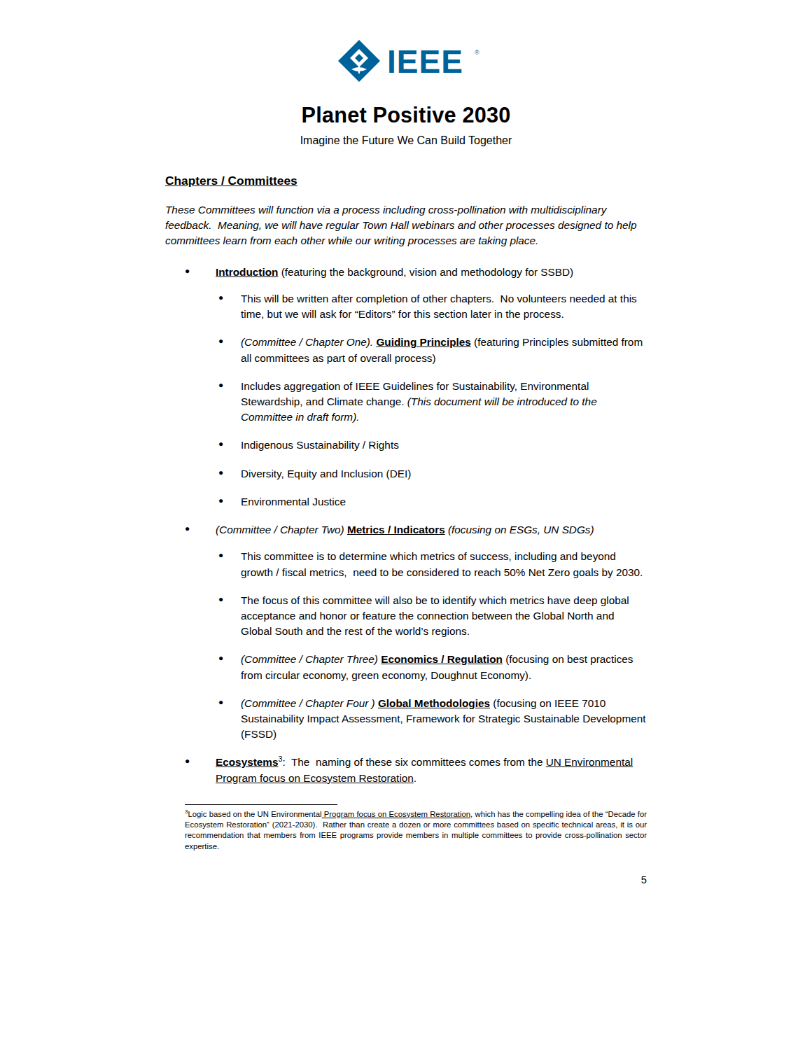IEEE ®
Planet Positive 2030
Imagine the Future We Can Build Together
Chapters / Committees
These Committees will function via a process including cross-pollination with multidisciplinary feedback. Meaning, we will have regular Town Hall webinars and other processes designed to help committees learn from each other while our writing processes are taking place.
Introduction (featuring the background, vision and methodology for SSBD)
This will be written after completion of other chapters. No volunteers needed at this time, but we will ask for “Editors” for this section later in the process.
(Committee / Chapter One). Guiding Principles (featuring Principles submitted from all committees as part of overall process)
Includes aggregation of IEEE Guidelines for Sustainability, Environmental Stewardship, and Climate change. (This document will be introduced to the Committee in draft form).
Indigenous Sustainability / Rights
Diversity, Equity and Inclusion (DEI)
Environmental Justice
(Committee / Chapter Two) Metrics / Indicators (focusing on ESGs, UN SDGs)
This committee is to determine which metrics of success, including and beyond growth / fiscal metrics, need to be considered to reach 50% Net Zero goals by 2030.
The focus of this committee will also be to identify which metrics have deep global acceptance and honor or feature the connection between the Global North and Global South and the rest of the world’s regions.
(Committee / Chapter Three) Economics / Regulation (focusing on best practices from circular economy, green economy, Doughnut Economy).
(Committee / Chapter Four ) Global Methodologies (focusing on IEEE 7010 Sustainability Impact Assessment, Framework for Strategic Sustainable Development (FSSD)
Ecosystems3: The naming of these six committees comes from the UN Environmental Program focus on Ecosystem Restoration.
3Logic based on the UN Environmental Program focus on Ecosystem Restoration, which has the compelling idea of the “Decade for Ecosystem Restoration” (2021-2030). Rather than create a dozen or more committees based on specific technical areas, it is our recommendation that members from IEEE programs provide members in multiple committees to provide cross-pollination sector expertise.
5